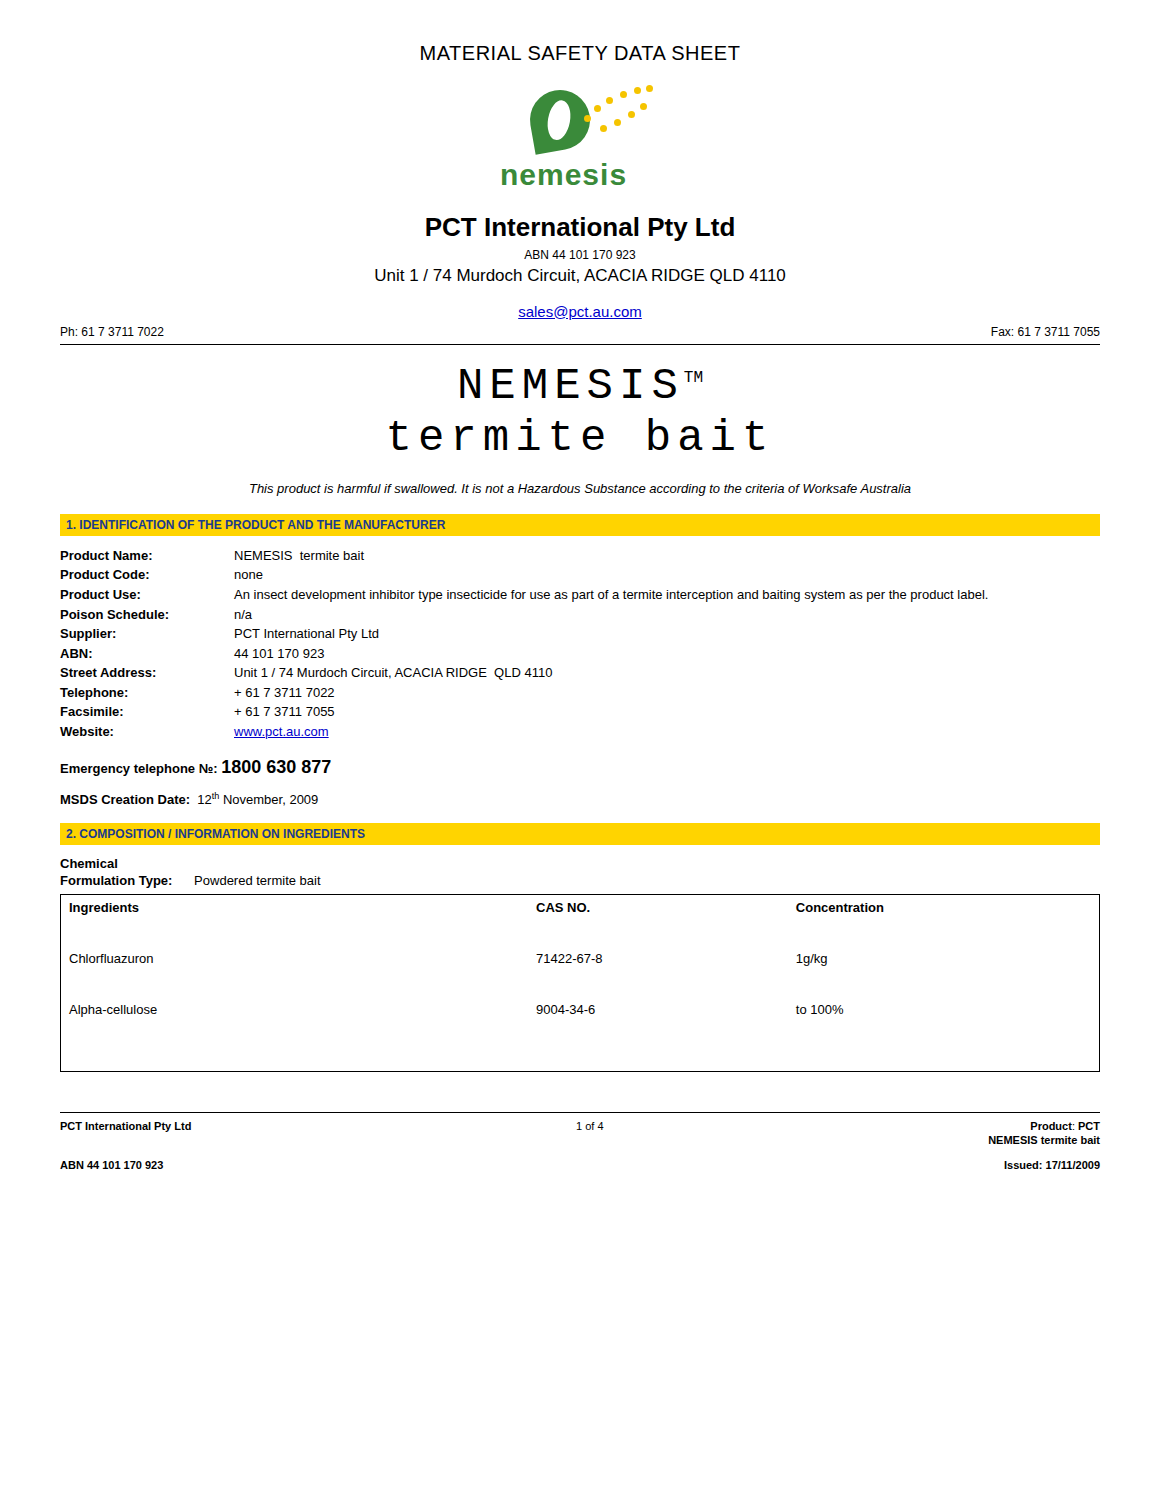MATERIAL SAFETY DATA SHEET
nemesis
PCT International Pty Ltd
ABN 44 101 170 923
Unit 1 / 74 Murdoch Circuit, ACACIA RIDGE QLD 4110
sales@pct.au.com
Ph: 61 7 3711 7022
Fax: 61 7 3711 7055
NEMESISTM
termite bait
This product is harmful if swallowed. It is not a Hazardous Substance according to the criteria of Worksafe Australia
1. IDENTIFICATION OF THE PRODUCT AND THE MANUFACTURER
| Product Name: | NEMESIS termite bait |
| Product Code: | none |
| Product Use: | An insect development inhibitor type insecticide for use as part of a termite interception and baiting system as per the product label. |
| Poison Schedule: | n/a |
| Supplier: | PCT International Pty Ltd |
| ABN: | 44 101 170 923 |
| Street Address: | Unit 1 / 74 Murdoch Circuit, ACACIA RIDGE QLD 4110 |
| Telephone: | + 61 7 3711 7022 |
| Facsimile: | + 61 7 3711 7055 |
| Website: | www.pct.au.com |
Emergency telephone №: 1800 630 877
MSDS Creation Date: 12th November, 2009
2. COMPOSITION / INFORMATION ON INGREDIENTS
Chemical
Formulation Type: Powdered termite bait
| Ingredients | CAS NO. | Concentration |
| --- | --- | --- |
| Chlorfluazuron | 71422-67-8 | 1g/kg |
| Alpha-cellulose | 9004-34-6 | to 100% |
PCT International Pty Ltd
1 of 4
Product: PCT
NEMESIS termite bait
ABN 44 101 170 923
Issued: 17/11/2009